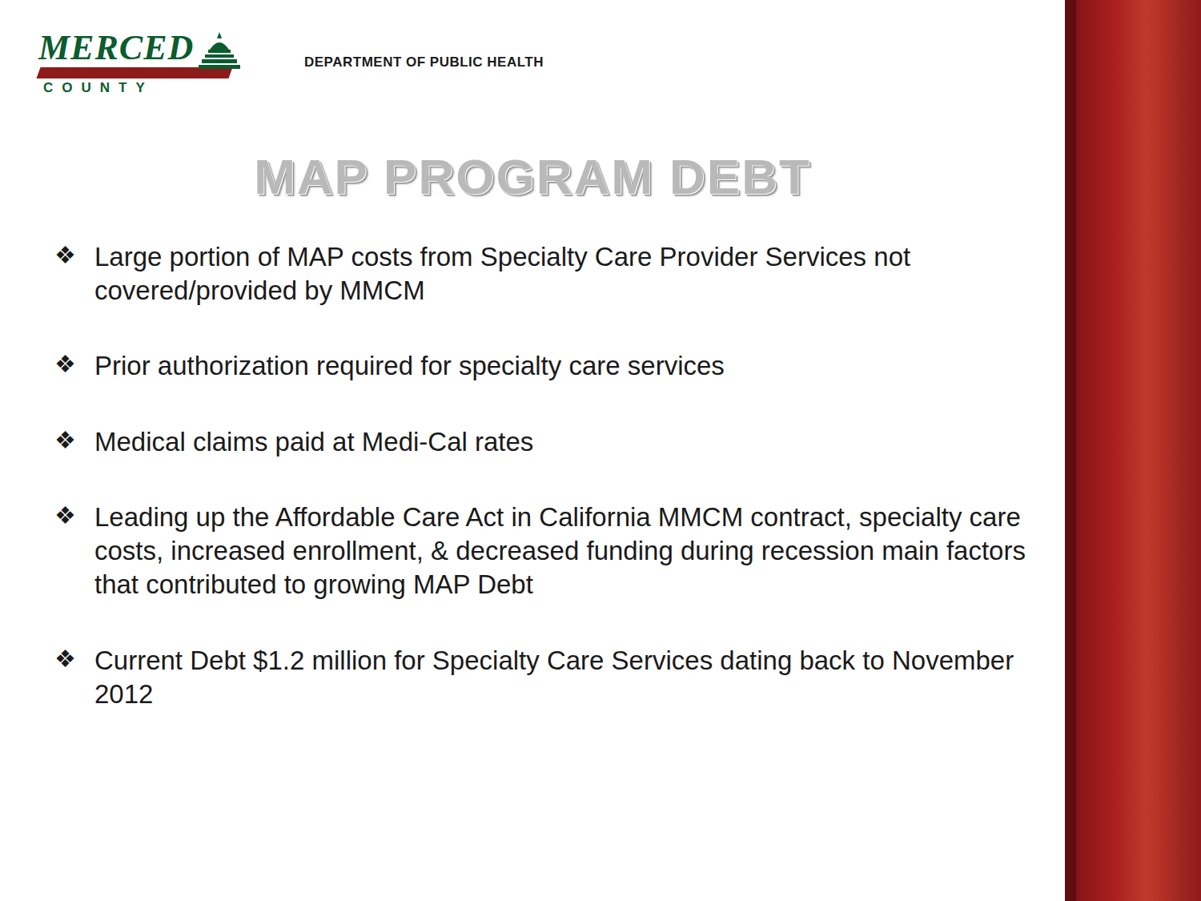MERCED
COUNTY
DEPARTMENT OF PUBLIC HEALTH
MAP PROGRAM DEBT
Large portion of MAP costs from Specialty Care Provider Services not covered/provided by MMCM
Prior authorization required for specialty care services
Medical claims paid at Medi-Cal rates
Leading up the Affordable Care Act in California MMCM contract, specialty care costs, increased enrollment, & decreased funding during recession main factors that contributed to growing MAP Debt
Current Debt $1.2 million for Specialty Care Services dating back to November 2012